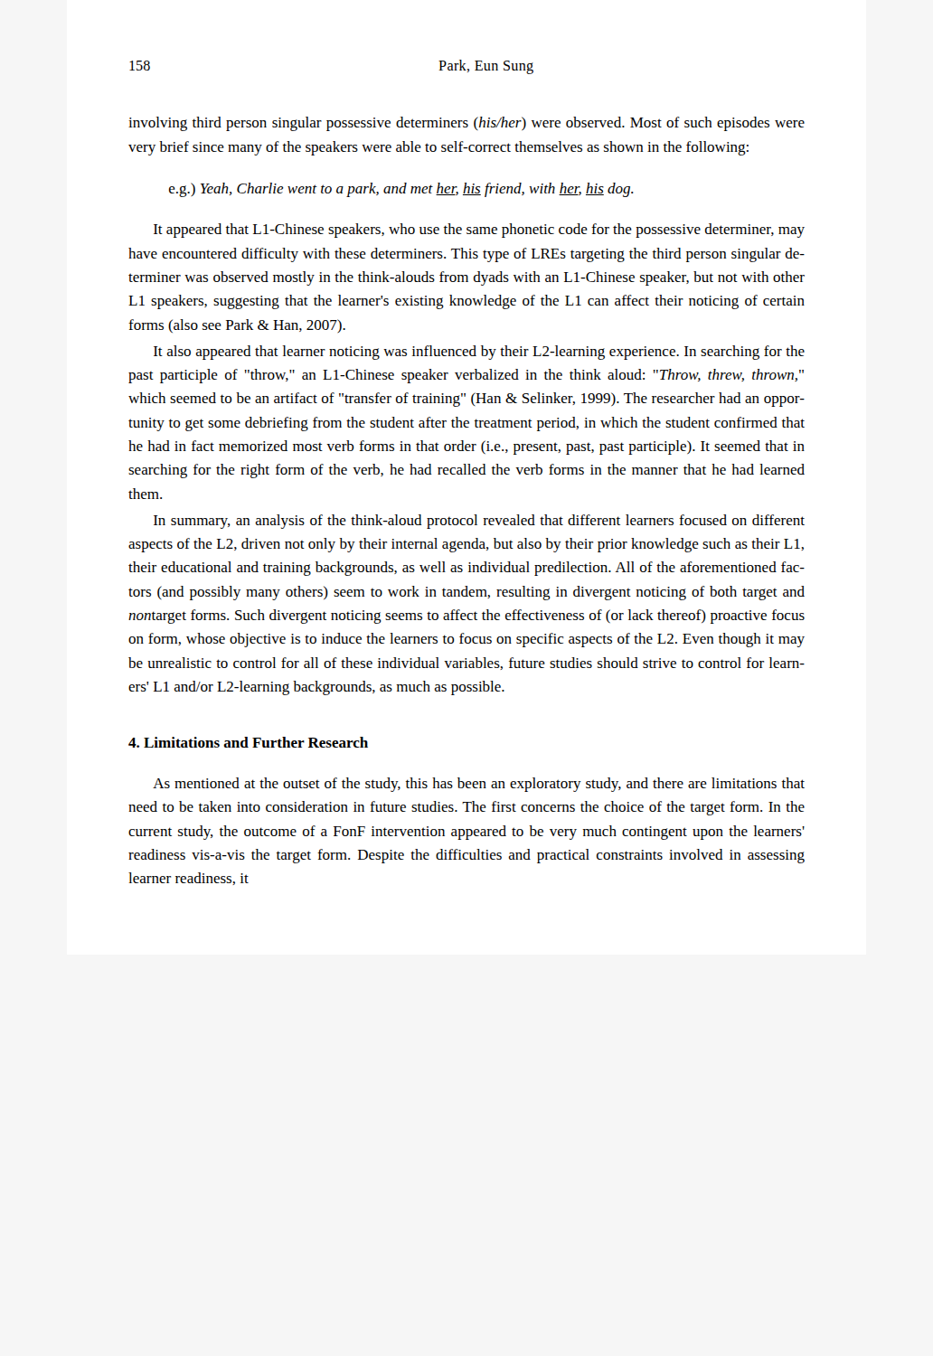158 Park, Eun Sung
involving third person singular possessive determiners (his/her) were observed. Most of such episodes were very brief since many of the speakers were able to self-correct themselves as shown in the following:
e.g.) Yeah, Charlie went to a park, and met her, his friend, with her, his dog.
It appeared that L1-Chinese speakers, who use the same phonetic code for the possessive determiner, may have encountered difficulty with these determiners. This type of LREs targeting the third person singular determiner was observed mostly in the think-alouds from dyads with an L1-Chinese speaker, but not with other L1 speakers, suggesting that the learner's existing knowledge of the L1 can affect their noticing of certain forms (also see Park & Han, 2007).
It also appeared that learner noticing was influenced by their L2-learning experience. In searching for the past participle of "throw," an L1-Chinese speaker verbalized in the think aloud: "Throw, threw, thrown," which seemed to be an artifact of "transfer of training" (Han & Selinker, 1999). The researcher had an opportunity to get some debriefing from the student after the treatment period, in which the student confirmed that he had in fact memorized most verb forms in that order (i.e., present, past, past participle). It seemed that in searching for the right form of the verb, he had recalled the verb forms in the manner that he had learned them.
In summary, an analysis of the think-aloud protocol revealed that different learners focused on different aspects of the L2, driven not only by their internal agenda, but also by their prior knowledge such as their L1, their educational and training backgrounds, as well as individual predilection. All of the aforementioned factors (and possibly many others) seem to work in tandem, resulting in divergent noticing of both target and nontarget forms. Such divergent noticing seems to affect the effectiveness of (or lack thereof) proactive focus on form, whose objective is to induce the learners to focus on specific aspects of the L2. Even though it may be unrealistic to control for all of these individual variables, future studies should strive to control for learners' L1 and/or L2-learning backgrounds, as much as possible.
4. Limitations and Further Research
As mentioned at the outset of the study, this has been an exploratory study, and there are limitations that need to be taken into consideration in future studies. The first concerns the choice of the target form. In the current study, the outcome of a FonF intervention appeared to be very much contingent upon the learners' readiness vis-a-vis the target form. Despite the difficulties and practical constraints involved in assessing learner readiness, it